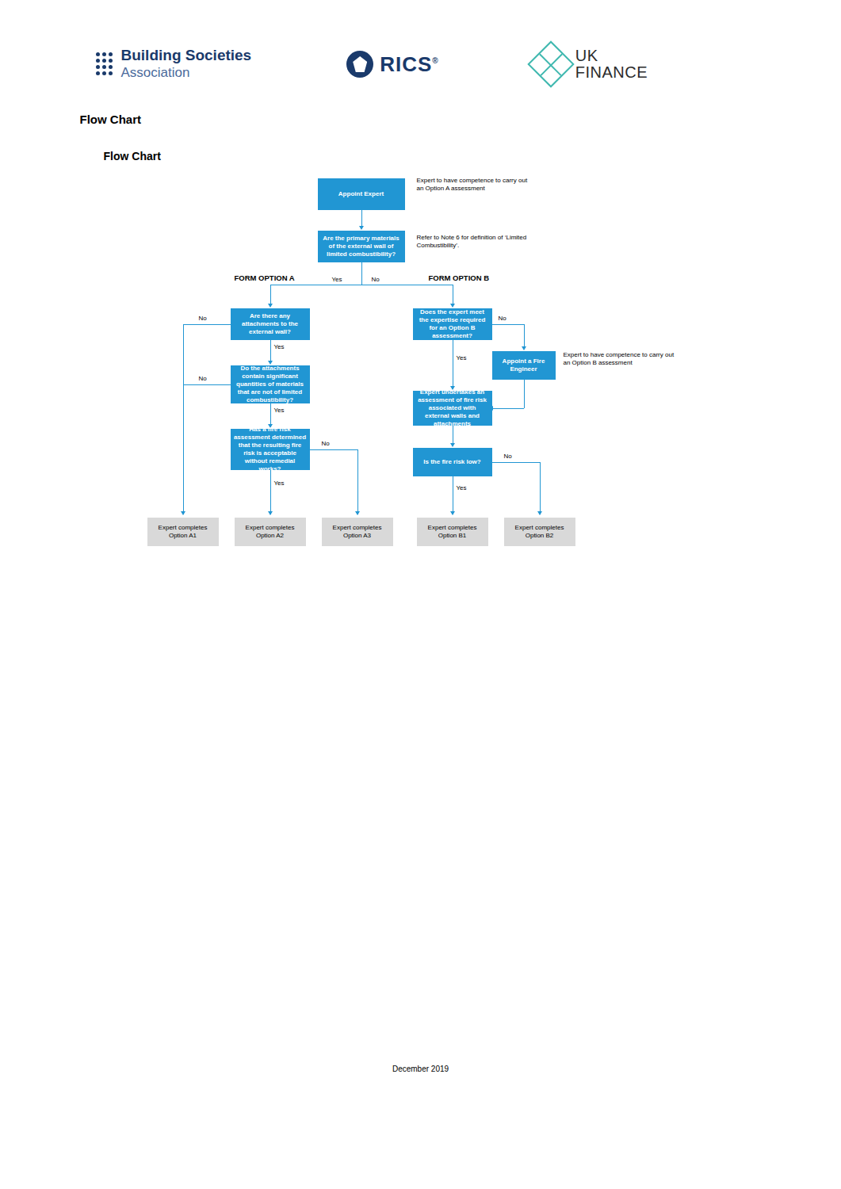Building Societies
Association
RICS®
UK
FINANCE
Flow Chart
Flow Chart
Appoint Expert
Expert to have competence to carry out an Option A assessment
Are the primary materials of the external wall of limited combustibility?
Refer to Note 6 for definition of ‘Limited Combustibility’.
FORM OPTION A
FORM OPTION B
Yes
No
Are there any attachments to the external wall?
No
Yes
Do the attachments contain significant quantities of materials that are not of limited combustibility?
No
Yes
Has a fire risk assessment determined that the resulting fire risk is acceptable without remedial works?
No
Yes
Does the expert meet the expertise required for an Option B assessment?
No
Appoint a Fire Engineer
Expert to have competence to carry out an Option B assessment
Yes
Expert undertakes an assessment of fire risk associated with external walls and attachments
Is the fire risk low?
No
Yes
Expert completes
Option A1
Expert completes
Option A2
Expert completes
Option A3
Expert completes
Option B1
Expert completes
Option B2
December 2019